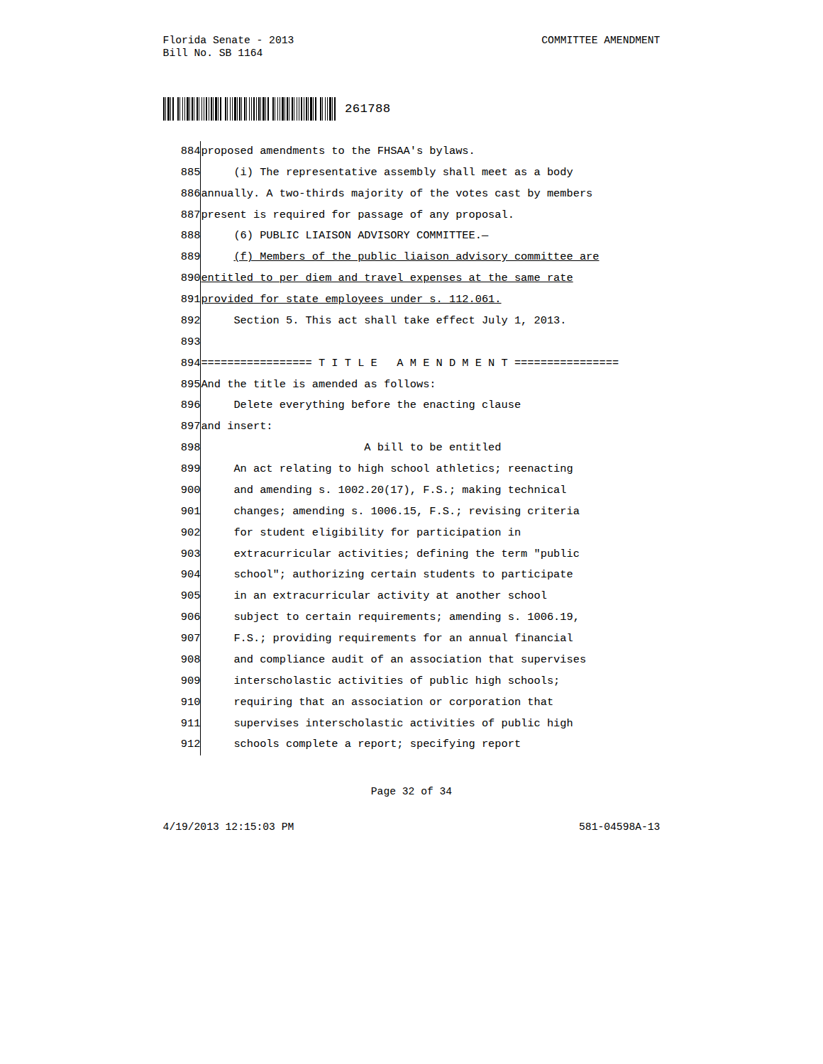Florida Senate - 2013 Bill No. SB 1164
COMMITTEE AMENDMENT
261788
| 884 | proposed amendments to the FHSAA's bylaws. |
| 885 | (i) The representative assembly shall meet as a body |
| 886 | annually. A two-thirds majority of the votes cast by members |
| 887 | present is required for passage of any proposal. |
| 888 | (6) PUBLIC LIAISON ADVISORY COMMITTEE.— |
| 889 | (f) Members of the public liaison advisory committee are |
| 890 | entitled to per diem and travel expenses at the same rate |
| 891 | provided for state employees under s. 112.061. |
| 892 | Section 5. This act shall take effect July 1, 2013. |
| 893 | |
| 894 | ================= T I T L E A M E N D M E N T ================ |
| 895 | And the title is amended as follows: |
| 896 | Delete everything before the enacting clause |
| 897 | and insert: |
| 898 | A bill to be entitled |
| 899 | An act relating to high school athletics; reenacting |
| 900 | and amending s. 1002.20(17), F.S.; making technical |
| 901 | changes; amending s. 1006.15, F.S.; revising criteria |
| 902 | for student eligibility for participation in |
| 903 | extracurricular activities; defining the term "public |
| 904 | school"; authorizing certain students to participate |
| 905 | in an extracurricular activity at another school |
| 906 | subject to certain requirements; amending s. 1006.19, |
| 907 | F.S.; providing requirements for an annual financial |
| 908 | and compliance audit of an association that supervises |
| 909 | interscholastic activities of public high schools; |
| 910 | requiring that an association or corporation that |
| 911 | supervises interscholastic activities of public high |
| 912 | schools complete a report; specifying report |
Page 32 of 34
4/19/2013 12:15:03 PM
581-04598A-13